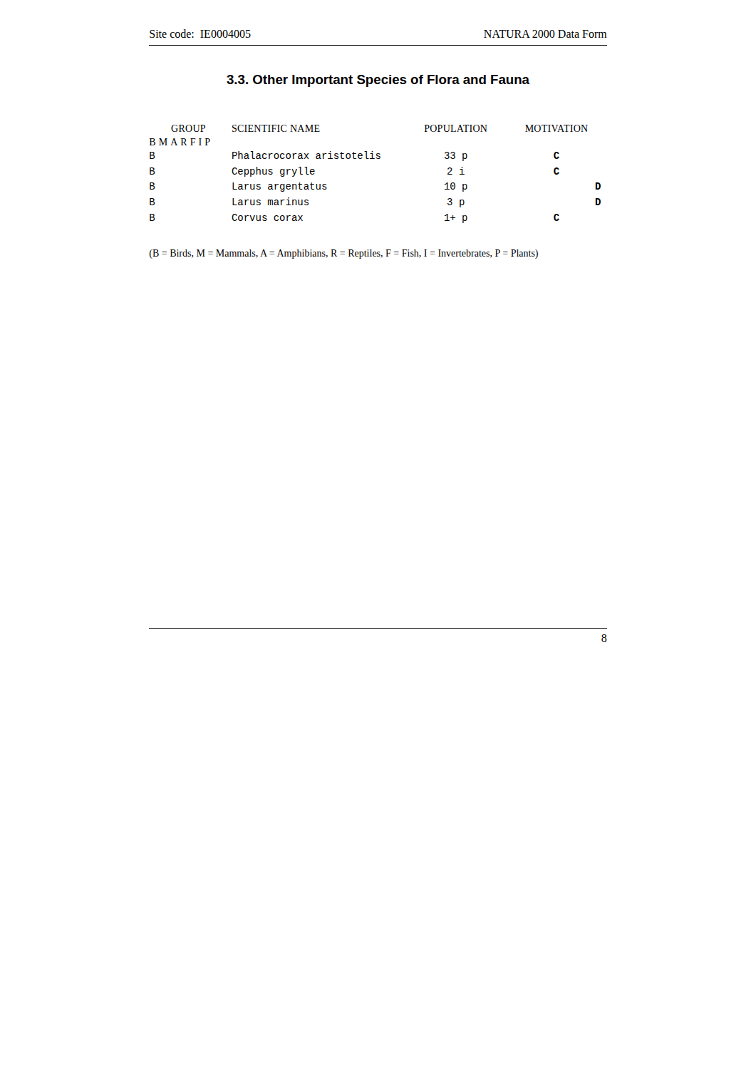Site code: IE0004005
NATURA 2000 Data Form
3.3. Other Important Species of Flora and Fauna
| GROUP | SCIENTIFIC NAME | POPULATION | MOTIVATION |
| --- | --- | --- | --- |
| B M A R F I P |
| B | Phalacrocorax aristotelis | 33 p | C |
| B | Cepphus grylle | 2 i | C |
| B | Larus argentatus | 10 p | D |
| B | Larus marinus | 3 p | D |
| B | Corvus corax | 1+ p | C |
(B = Birds, M = Mammals, A = Amphibians, R = Reptiles, F = Fish, I = Invertebrates, P = Plants)
8